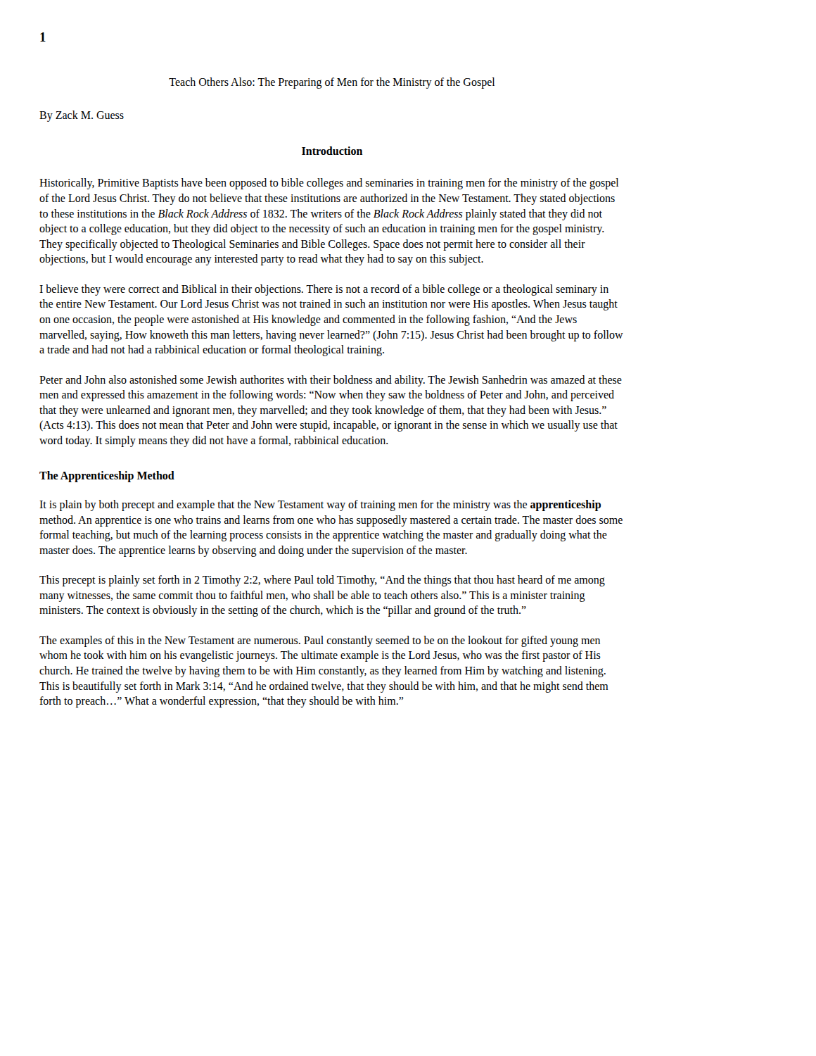1
Teach Others Also: The Preparing of Men for the Ministry of the Gospel
By Zack M. Guess
Introduction
Historically, Primitive Baptists have been opposed to bible colleges and seminaries in training men for the ministry of the gospel of the Lord Jesus Christ. They do not believe that these institutions are authorized in the New Testament. They stated objections to these institutions in the Black Rock Address of 1832. The writers of the Black Rock Address plainly stated that they did not object to a college education, but they did object to the necessity of such an education in training men for the gospel ministry. They specifically objected to Theological Seminaries and Bible Colleges. Space does not permit here to consider all their objections, but I would encourage any interested party to read what they had to say on this subject.
I believe they were correct and Biblical in their objections. There is not a record of a bible college or a theological seminary in the entire New Testament. Our Lord Jesus Christ was not trained in such an institution nor were His apostles. When Jesus taught on one occasion, the people were astonished at His knowledge and commented in the following fashion, “And the Jews marvelled, saying, How knoweth this man letters, having never learned?” (John 7:15). Jesus Christ had been brought up to follow a trade and had not had a rabbinical education or formal theological training.
Peter and John also astonished some Jewish authorites with their boldness and ability. The Jewish Sanhedrin was amazed at these men and expressed this amazement in the following words: “Now when they saw the boldness of Peter and John, and perceived that they were unlearned and ignorant men, they marvelled; and they took knowledge of them, that they had been with Jesus.” (Acts 4:13). This does not mean that Peter and John were stupid, incapable, or ignorant in the sense in which we usually use that word today. It simply means they did not have a formal, rabbinical education.
The Apprenticeship Method
It is plain by both precept and example that the New Testament way of training men for the ministry was the apprenticeship method. An apprentice is one who trains and learns from one who has supposedly mastered a certain trade. The master does some formal teaching, but much of the learning process consists in the apprentice watching the master and gradually doing what the master does. The apprentice learns by observing and doing under the supervision of the master.
This precept is plainly set forth in 2 Timothy 2:2, where Paul told Timothy, “And the things that thou hast heard of me among many witnesses, the same commit thou to faithful men, who shall be able to teach others also.” This is a minister training ministers. The context is obviously in the setting of the church, which is the “pillar and ground of the truth.”
The examples of this in the New Testament are numerous. Paul constantly seemed to be on the lookout for gifted young men whom he took with him on his evangelistic journeys. The ultimate example is the Lord Jesus, who was the first pastor of His church. He trained the twelve by having them to be with Him constantly, as they learned from Him by watching and listening. This is beautifully set forth in Mark 3:14, “And he ordained twelve, that they should be with him, and that he might send them forth to preach…” What a wonderful expression, “that they should be with him.”